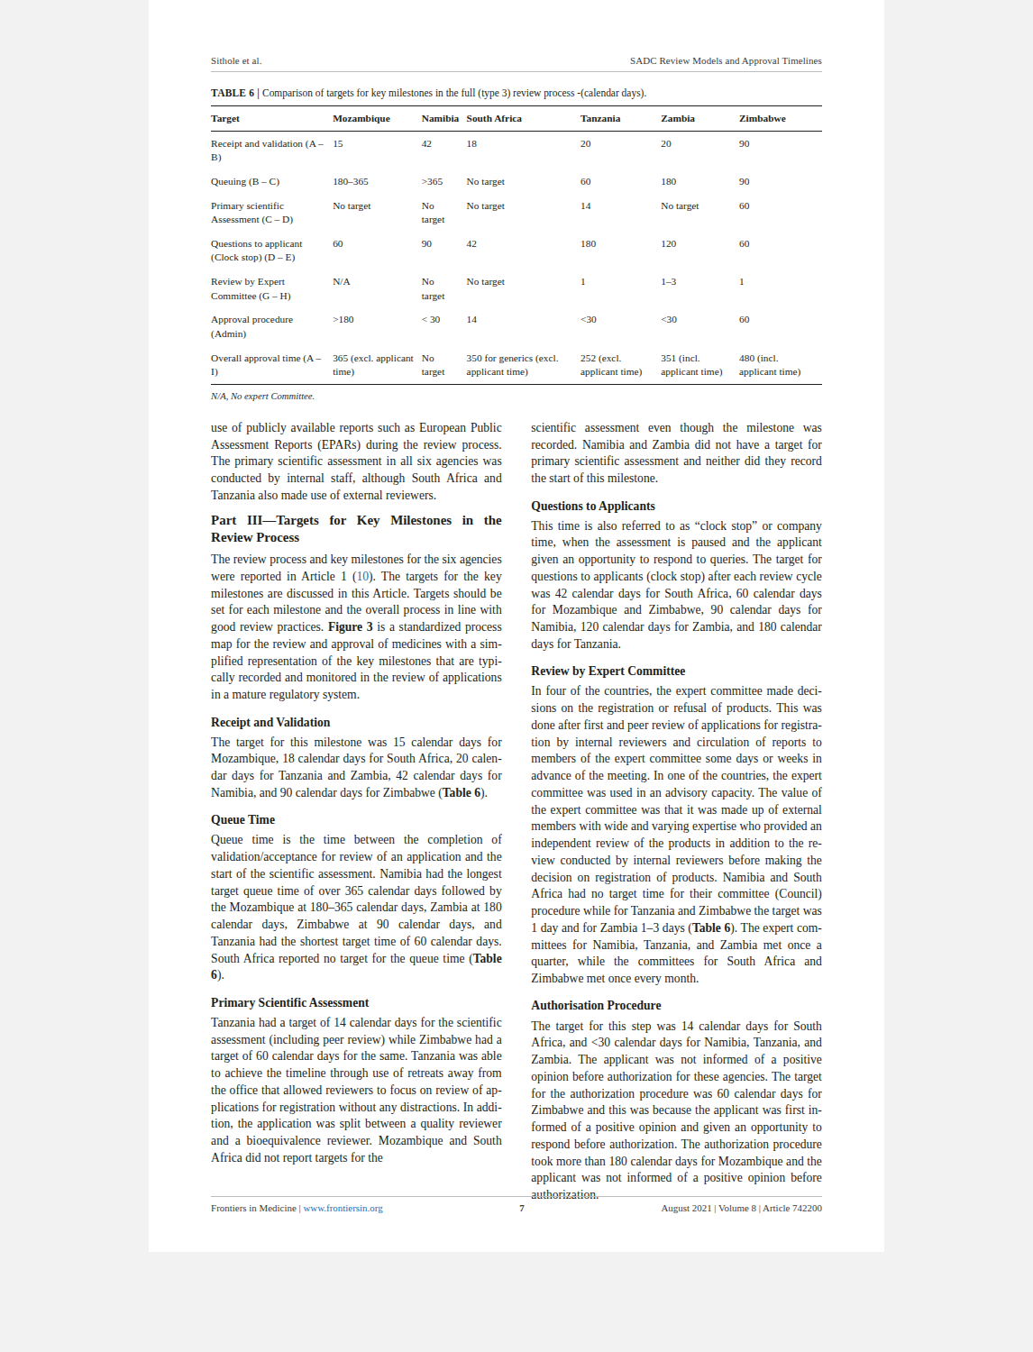Sithole et al.
SADC Review Models and Approval Timelines
TABLE 6 | Comparison of targets for key milestones in the full (type 3) review process -(calendar days).
| Target | Mozambique | Namibia | South Africa | Tanzania | Zambia | Zimbabwe |
| --- | --- | --- | --- | --- | --- | --- |
| Receipt and validation (A – B) | 15 | 42 | 18 | 20 | 20 | 90 |
| Queuing (B – C) | 180–365 | >365 | No target | 60 | 180 | 90 |
| Primary scientific Assessment (C – D) | No target | No target | No target | 14 | No target | 60 |
| Questions to applicant (Clock stop) (D – E) | 60 | 90 | 42 | 180 | 120 | 60 |
| Review by Expert Committee (G – H) | N/A | No target | No target | 1 | 1–3 | 1 |
| Approval procedure (Admin) | >180 | < 30 | 14 | <30 | <30 | 60 |
| Overall approval time (A – I) | 365 (excl. applicant time) | No target | 350 for generics (excl. applicant time) | 252 (excl. applicant time) | 351 (incl. applicant time) | 480 (incl. applicant time) |
N/A, No expert Committee.
use of publicly available reports such as European Public Assessment Reports (EPARs) during the review process. The primary scientific assessment in all six agencies was conducted by internal staff, although South Africa and Tanzania also made use of external reviewers.
Part III—Targets for Key Milestones in the Review Process
The review process and key milestones for the six agencies were reported in Article 1 (10). The targets for the key milestones are discussed in this Article. Targets should be set for each milestone and the overall process in line with good review practices. Figure 3 is a standardized process map for the review and approval of medicines with a simplified representation of the key milestones that are typically recorded and monitored in the review of applications in a mature regulatory system.
Receipt and Validation
The target for this milestone was 15 calendar days for Mozambique, 18 calendar days for South Africa, 20 calendar days for Tanzania and Zambia, 42 calendar days for Namibia, and 90 calendar days for Zimbabwe (Table 6).
Queue Time
Queue time is the time between the completion of validation/acceptance for review of an application and the start of the scientific assessment. Namibia had the longest target queue time of over 365 calendar days followed by the Mozambique at 180–365 calendar days, Zambia at 180 calendar days, Zimbabwe at 90 calendar days, and Tanzania had the shortest target time of 60 calendar days. South Africa reported no target for the queue time (Table 6).
Primary Scientific Assessment
Tanzania had a target of 14 calendar days for the scientific assessment (including peer review) while Zimbabwe had a target of 60 calendar days for the same. Tanzania was able to achieve the timeline through use of retreats away from the office that allowed reviewers to focus on review of applications for registration without any distractions. In addition, the application was split between a quality reviewer and a bioequivalence reviewer. Mozambique and South Africa did not report targets for the
scientific assessment even though the milestone was recorded. Namibia and Zambia did not have a target for primary scientific assessment and neither did they record the start of this milestone.
Questions to Applicants
This time is also referred to as “clock stop” or company time, when the assessment is paused and the applicant given an opportunity to respond to queries. The target for questions to applicants (clock stop) after each review cycle was 42 calendar days for South Africa, 60 calendar days for Mozambique and Zimbabwe, 90 calendar days for Namibia, 120 calendar days for Zambia, and 180 calendar days for Tanzania.
Review by Expert Committee
In four of the countries, the expert committee made decisions on the registration or refusal of products. This was done after first and peer review of applications for registration by internal reviewers and circulation of reports to members of the expert committee some days or weeks in advance of the meeting. In one of the countries, the expert committee was used in an advisory capacity. The value of the expert committee was that it was made up of external members with wide and varying expertise who provided an independent review of the products in addition to the review conducted by internal reviewers before making the decision on registration of products. Namibia and South Africa had no target time for their committee (Council) procedure while for Tanzania and Zimbabwe the target was 1 day and for Zambia 1–3 days (Table 6). The expert committees for Namibia, Tanzania, and Zambia met once a quarter, while the committees for South Africa and Zimbabwe met once every month.
Authorisation Procedure
The target for this step was 14 calendar days for South Africa, and <30 calendar days for Namibia, Tanzania, and Zambia. The applicant was not informed of a positive opinion before authorization for these agencies. The target for the authorization procedure was 60 calendar days for Zimbabwe and this was because the applicant was first informed of a positive opinion and given an opportunity to respond before authorization. The authorization procedure took more than 180 calendar days for Mozambique and the applicant was not informed of a positive opinion before authorization.
Frontiers in Medicine | www.frontiersin.org
7
August 2021 | Volume 8 | Article 742200